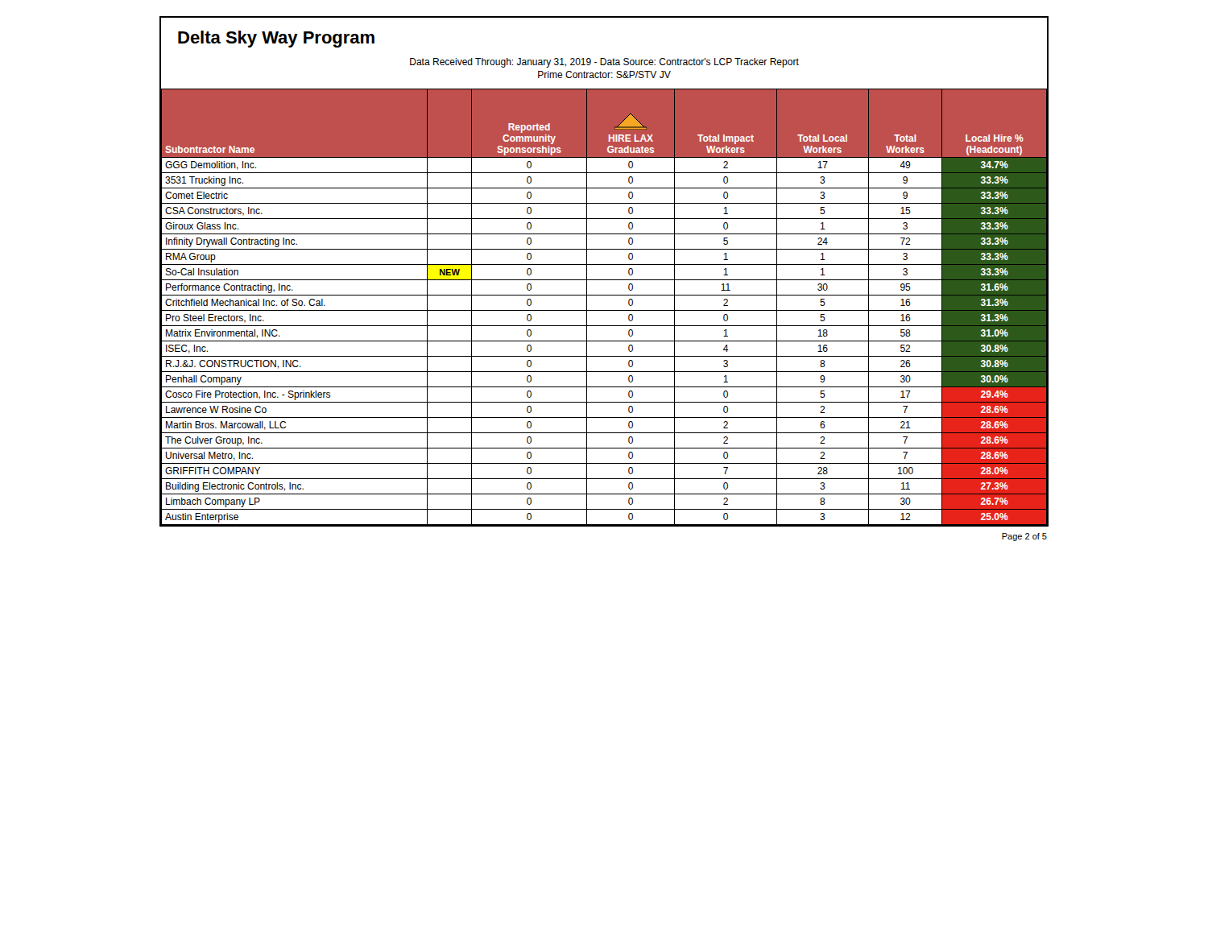Delta Sky Way Program
Data Received Through: January 31, 2019 - Data Source: Contractor's LCP Tracker Report
Prime Contractor: S&P/STV JV
| Subontractor Name | | Reported Community Sponsorships | HIRE LAX Graduates | Total Impact Workers | Total Local Workers | Total Workers | Local Hire % (Headcount) |
| --- | --- | --- | --- | --- | --- | --- | --- |
| GGG Demolition, Inc. | | 0 | 0 | 2 | 17 | 49 | 34.7% |
| 3531 Trucking Inc. | | 0 | 0 | 0 | 3 | 9 | 33.3% |
| Comet Electric | | 0 | 0 | 0 | 3 | 9 | 33.3% |
| CSA Constructors, Inc. | | 0 | 0 | 1 | 5 | 15 | 33.3% |
| Giroux Glass Inc. | | 0 | 0 | 0 | 1 | 3 | 33.3% |
| Infinity Drywall Contracting Inc. | | 0 | 0 | 5 | 24 | 72 | 33.3% |
| RMA Group | | 0 | 0 | 1 | 1 | 3 | 33.3% |
| So-Cal Insulation | NEW | 0 | 0 | 1 | 1 | 3 | 33.3% |
| Performance Contracting, Inc. | | 0 | 0 | 11 | 30 | 95 | 31.6% |
| Critchfield Mechanical Inc. of So. Cal. | | 0 | 0 | 2 | 5 | 16 | 31.3% |
| Pro Steel Erectors, Inc. | | 0 | 0 | 0 | 5 | 16 | 31.3% |
| Matrix Environmental, INC. | | 0 | 0 | 1 | 18 | 58 | 31.0% |
| ISEC, Inc. | | 0 | 0 | 4 | 16 | 52 | 30.8% |
| R.J.&J. CONSTRUCTION, INC. | | 0 | 0 | 3 | 8 | 26 | 30.8% |
| Penhall Company | | 0 | 0 | 1 | 9 | 30 | 30.0% |
| Cosco Fire Protection, Inc. - Sprinklers | | 0 | 0 | 0 | 5 | 17 | 29.4% |
| Lawrence W Rosine Co | | 0 | 0 | 0 | 2 | 7 | 28.6% |
| Martin Bros. Marcowall, LLC | | 0 | 0 | 2 | 6 | 21 | 28.6% |
| The Culver Group, Inc. | | 0 | 0 | 2 | 2 | 7 | 28.6% |
| Universal Metro, Inc. | | 0 | 0 | 0 | 2 | 7 | 28.6% |
| GRIFFITH COMPANY | | 0 | 0 | 7 | 28 | 100 | 28.0% |
| Building Electronic Controls, Inc. | | 0 | 0 | 0 | 3 | 11 | 27.3% |
| Limbach Company LP | | 0 | 0 | 2 | 8 | 30 | 26.7% |
| Austin Enterprise | | 0 | 0 | 0 | 3 | 12 | 25.0% |
Page 2 of 5